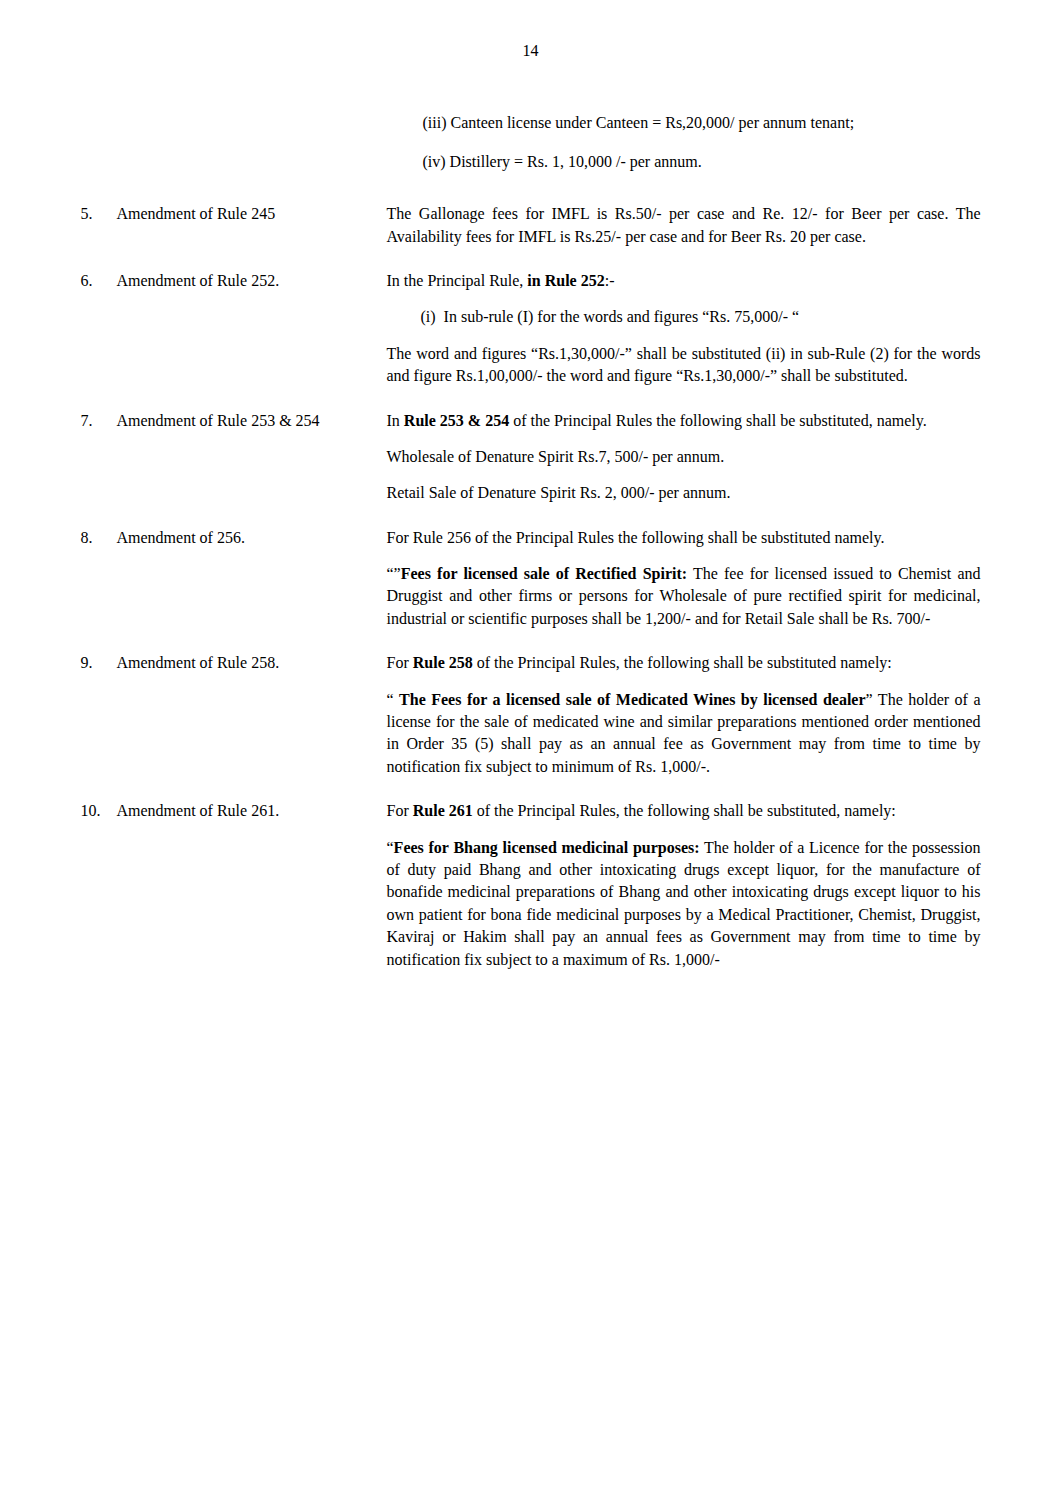14
(iii) Canteen license under Canteen = Rs,20,000/ per annum tenant;
(iv) Distillery = Rs. 1, 10,000 /- per annum.
| 5. | Amendment of Rule 245 | The Gallonage fees for IMFL is Rs.50/- per case and Re. 12/- for Beer per case. The Availability fees for IMFL is Rs.25/- per case and for Beer Rs. 20 per case. |
| 6. | Amendment of Rule 252. | In the Principal Rule, in Rule 252 :- (i) In sub-rule (I) for the words and figures “Rs. 75,000/- “ The word and figures “Rs.1,30,000/-” shall be substituted (ii) in sub-Rule (2) for the words and figure Rs.1,00,000/- the word and figure “Rs.1,30,000/-” shall be substituted. |
| 7. | Amendment of Rule 253 & 254 | In Rule 253 & 254 of the Principal Rules the following shall be substituted, namely. Wholesale of Denature Spirit Rs.7, 500/- per annum. Retail Sale of Denature Spirit Rs. 2, 000/- per annum. |
| 8. | Amendment of 256. | For Rule 256 of the Principal Rules the following shall be substituted namely. “” Fees for licensed sale of Rectified Spirit: The fee for licensed issued to Chemist and Druggist and other firms or persons for Wholesale of pure rectified spirit for medicinal, industrial or scientific purposes shall be 1,200/- and for Retail Sale shall be Rs. 700/- |
| 9. | Amendment of Rule 258. | For Rule 258 of the Principal Rules, the following shall be substituted namely: “ The Fees for a licensed sale of Medicated Wines by licensed dealer ” The holder of a license for the sale of medicated wine and similar preparations mentioned order mentioned in Order 35 (5) shall pay as an annual fee as Government may from time to time by notification fix subject to minimum of Rs. 1,000/-. |
| 10. | Amendment of Rule 261. | For Rule 261 of the Principal Rules, the following shall be substituted, namely: “ Fees for Bhang licensed medicinal purposes: The holder of a Licence for the possession of duty paid Bhang and other intoxicating drugs except liquor, for the manufacture of bonafide medicinal preparations of Bhang and other intoxicating drugs except liquor to his own patient for bona fide medicinal purposes by a Medical Practitioner, Chemist, Druggist, Kaviraj or Hakim shall pay an annual fees as Government may from time to time by notification fix subject to a maximum of Rs. 1,000/- |